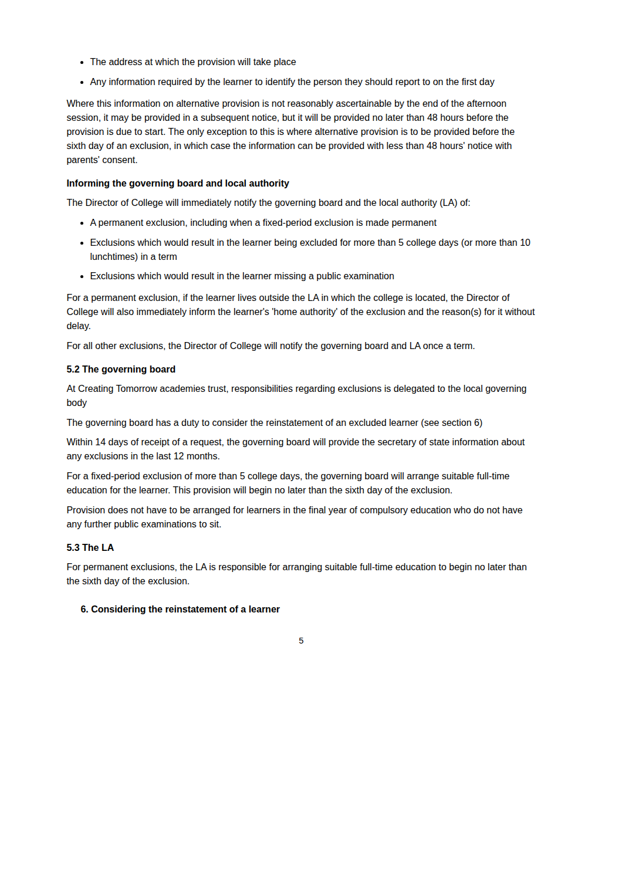The address at which the provision will take place
Any information required by the learner to identify the person they should report to on the first day
Where this information on alternative provision is not reasonably ascertainable by the end of the afternoon session, it may be provided in a subsequent notice, but it will be provided no later than 48 hours before the provision is due to start. The only exception to this is where alternative provision is to be provided before the sixth day of an exclusion, in which case the information can be provided with less than 48 hours' notice with parents' consent.
Informing the governing board and local authority
The Director of College will immediately notify the governing board and the local authority (LA) of:
A permanent exclusion, including when a fixed-period exclusion is made permanent
Exclusions which would result in the learner being excluded for more than 5 college days (or more than 10 lunchtimes) in a term
Exclusions which would result in the learner missing a public examination
For a permanent exclusion, if the learner lives outside the LA in which the college is located, the Director of College will also immediately inform the learner's 'home authority' of the exclusion and the reason(s) for it without delay.
For all other exclusions, the Director of College will notify the governing board and LA once a term.
5.2 The governing board
At Creating Tomorrow academies trust, responsibilities regarding exclusions is delegated to the local governing body
The governing board has a duty to consider the reinstatement of an excluded learner (see section 6)
Within 14 days of receipt of a request, the governing board will provide the secretary of state information about any exclusions in the last 12 months.
For a fixed-period exclusion of more than 5 college days, the governing board will arrange suitable full-time education for the learner. This provision will begin no later than the sixth day of the exclusion.
Provision does not have to be arranged for learners in the final year of compulsory education who do not have any further public examinations to sit.
5.3 The LA
For permanent exclusions, the LA is responsible for arranging suitable full-time education to begin no later than the sixth day of the exclusion.
6. Considering the reinstatement of a learner
5